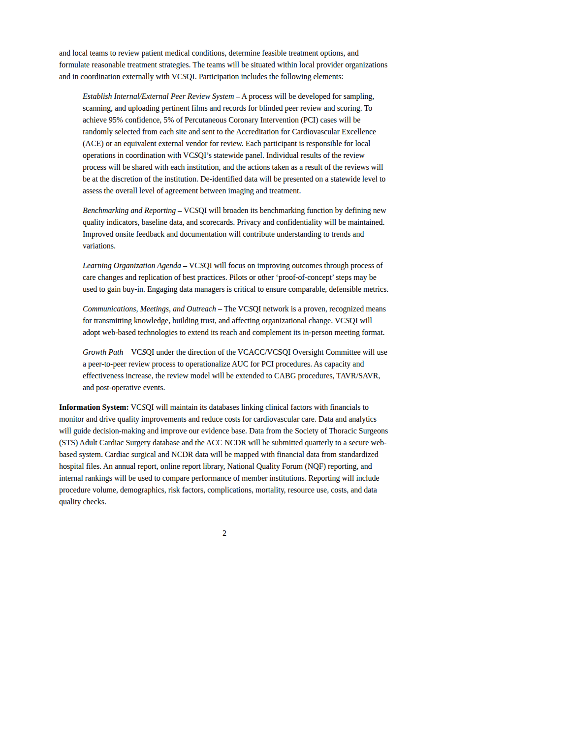and local teams to review patient medical conditions, determine feasible treatment options, and formulate reasonable treatment strategies. The teams will be situated within local provider organizations and in coordination externally with VCSQI. Participation includes the following elements:
Establish Internal/External Peer Review System – A process will be developed for sampling, scanning, and uploading pertinent films and records for blinded peer review and scoring. To achieve 95% confidence, 5% of Percutaneous Coronary Intervention (PCI) cases will be randomly selected from each site and sent to the Accreditation for Cardiovascular Excellence (ACE) or an equivalent external vendor for review. Each participant is responsible for local operations in coordination with VCSQI’s statewide panel. Individual results of the review process will be shared with each institution, and the actions taken as a result of the reviews will be at the discretion of the institution. De-identified data will be presented on a statewide level to assess the overall level of agreement between imaging and treatment.
Benchmarking and Reporting – VCSQI will broaden its benchmarking function by defining new quality indicators, baseline data, and scorecards. Privacy and confidentiality will be maintained. Improved onsite feedback and documentation will contribute understanding to trends and variations.
Learning Organization Agenda – VCSQI will focus on improving outcomes through process of care changes and replication of best practices. Pilots or other ‘proof-of-concept’ steps may be used to gain buy-in. Engaging data managers is critical to ensure comparable, defensible metrics.
Communications, Meetings, and Outreach – The VCSQI network is a proven, recognized means for transmitting knowledge, building trust, and affecting organizational change. VCSQI will adopt web-based technologies to extend its reach and complement its in-person meeting format.
Growth Path – VCSQI under the direction of the VCACC/VCSQI Oversight Committee will use a peer-to-peer review process to operationalize AUC for PCI procedures. As capacity and effectiveness increase, the review model will be extended to CABG procedures, TAVR/SAVR, and post-operative events.
Information System: VCSQI will maintain its databases linking clinical factors with financials to monitor and drive quality improvements and reduce costs for cardiovascular care. Data and analytics will guide decision-making and improve our evidence base. Data from the Society of Thoracic Surgeons (STS) Adult Cardiac Surgery database and the ACC NCDR will be submitted quarterly to a secure web-based system. Cardiac surgical and NCDR data will be mapped with financial data from standardized hospital files. An annual report, online report library, National Quality Forum (NQF) reporting, and internal rankings will be used to compare performance of member institutions. Reporting will include procedure volume, demographics, risk factors, complications, mortality, resource use, costs, and data quality checks.
2